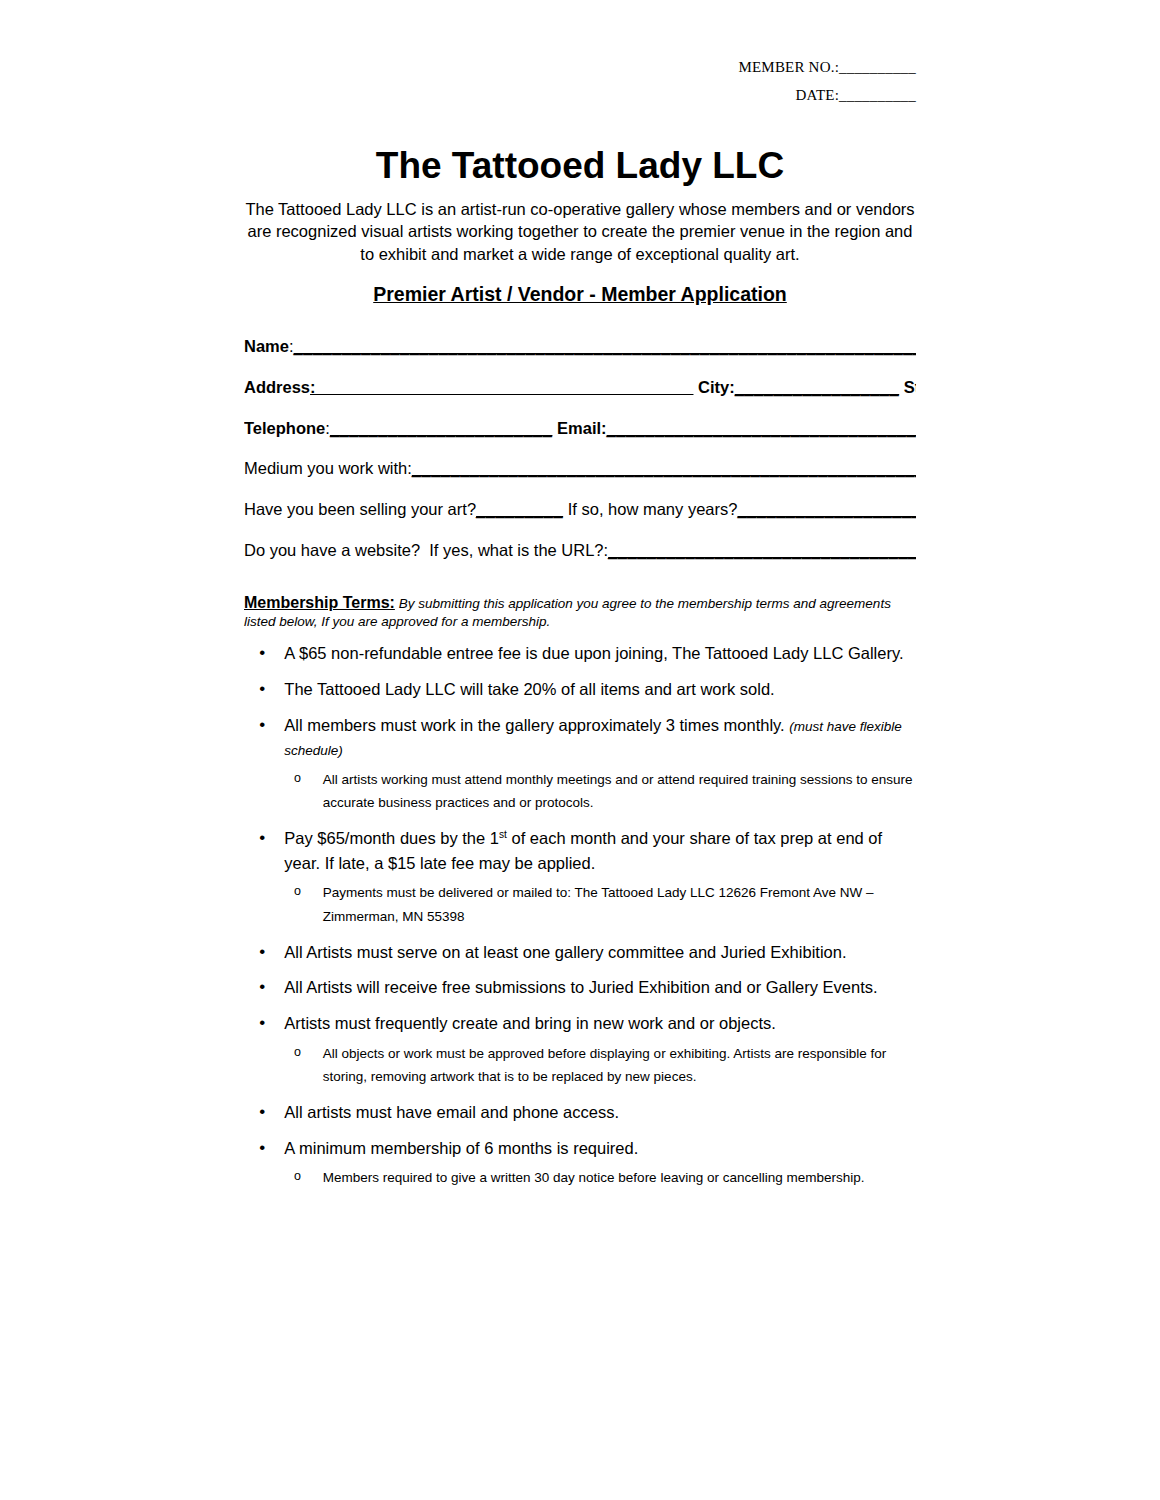MEMBER NO.:__________
DATE:__________
The Tattooed Lady LLC
The Tattooed Lady LLC is an artist-run co-operative gallery whose members and or vendors are recognized visual artists working together to create the premier venue in the region and to exhibit and market a wide range of exceptional quality art.
Premier Artist / Vendor - Member Application
Name:_______________________________________________________________________________
Address:_______________________________________ City:_________________ State:_______________
Telephone:_______________________ Email:_______________________________________________
Medium you work with:_______________________________________________________________
Have you been selling your art?_________ If so, how many years?_____________________________________
Do you have a website? If yes, what is the URL?:_______________________________________________
Membership Terms: By submitting this application you agree to the membership terms and agreements listed below, If you are approved for a membership.
A $65 non-refundable entree fee is due upon joining, The Tattooed Lady LLC Gallery.
The Tattooed Lady LLC will take 20% of all items and art work sold.
All members must work in the gallery approximately 3 times monthly. (must have flexible schedule)
All artists working must attend monthly meetings and or attend required training sessions to ensure accurate business practices and or protocols.
Pay $65/month dues by the 1st of each month and your share of tax prep at end of year. If late, a $15 late fee may be applied.
Payments must be delivered or mailed to: The Tattooed Lady LLC 12626 Fremont Ave NW – Zimmerman, MN 55398
All Artists must serve on at least one gallery committee and Juried Exhibition.
All Artists will receive free submissions to Juried Exhibition and or Gallery Events.
Artists must frequently create and bring in new work and or objects.
All objects or work must be approved before displaying or exhibiting. Artists are responsible for storing, removing artwork that is to be replaced by new pieces.
All artists must have email and phone access.
A minimum membership of 6 months is required.
Members required to give a written 30 day notice before leaving or cancelling membership.